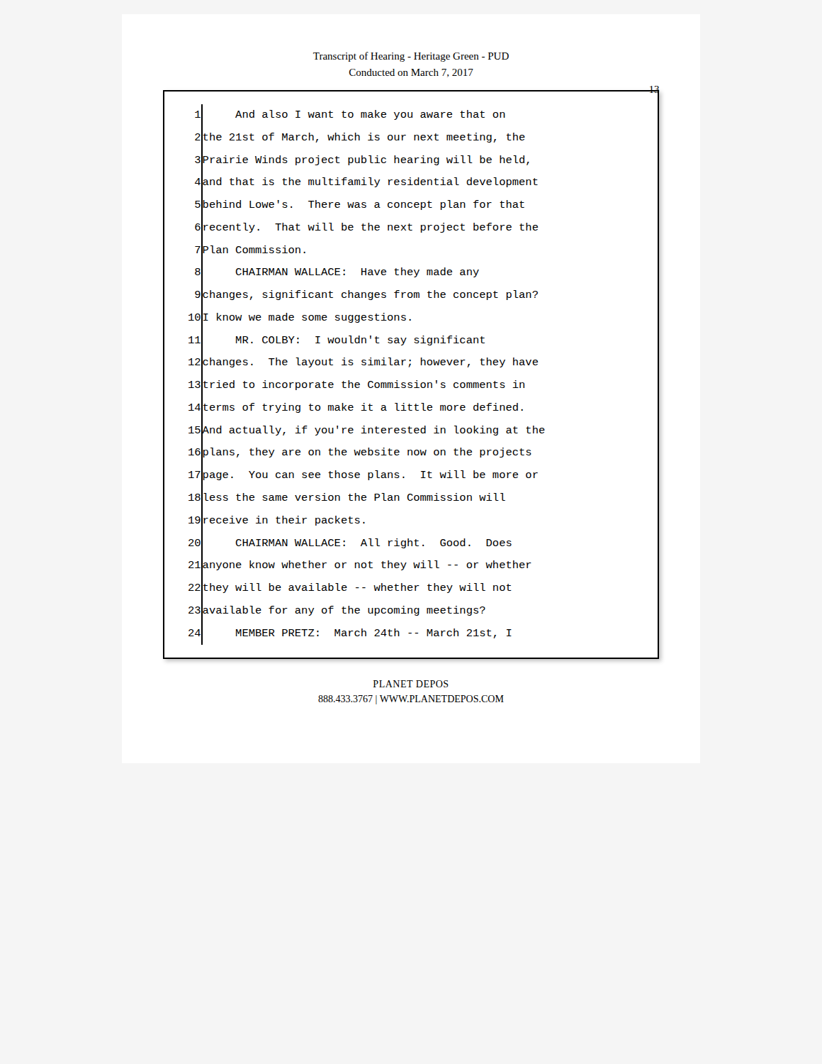Transcript of Hearing - Heritage Green - PUD
Conducted on March 7, 2017
13
| 1 | And also I want to make you aware that on |
| 2 | the 21st of March, which is our next meeting, the |
| 3 | Prairie Winds project public hearing will be held, |
| 4 | and that is the multifamily residential development |
| 5 | behind Lowe's. There was a concept plan for that |
| 6 | recently. That will be the next project before the |
| 7 | Plan Commission. |
| 8 | CHAIRMAN WALLACE: Have they made any |
| 9 | changes, significant changes from the concept plan? |
| 10 | I know we made some suggestions. |
| 11 | MR. COLBY: I wouldn't say significant |
| 12 | changes. The layout is similar; however, they have |
| 13 | tried to incorporate the Commission's comments in |
| 14 | terms of trying to make it a little more defined. |
| 15 | And actually, if you're interested in looking at the |
| 16 | plans, they are on the website now on the projects |
| 17 | page. You can see those plans. It will be more or |
| 18 | less the same version the Plan Commission will |
| 19 | receive in their packets. |
| 20 | CHAIRMAN WALLACE: All right. Good. Does |
| 21 | anyone know whether or not they will -- or whether |
| 22 | they will be available -- whether they will not |
| 23 | available for any of the upcoming meetings? |
| 24 | MEMBER PRETZ: March 24th -- March 21st, I |
PLANET DEPOS
888.433.3767 | WWW.PLANETDEPOS.COM